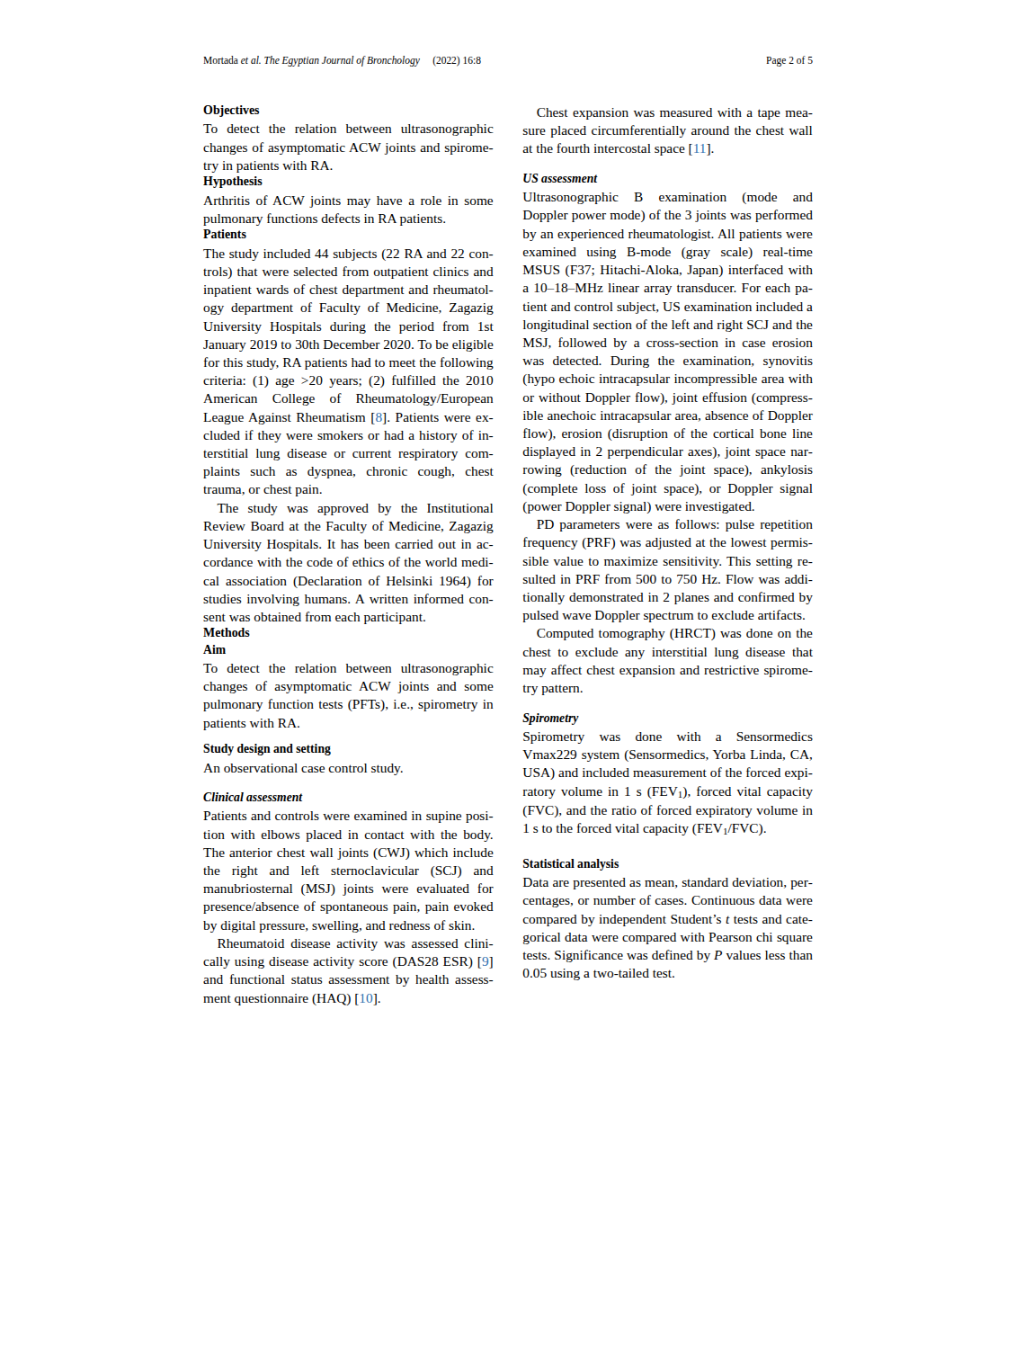Mortada et al. The Egyptian Journal of Bronchology (2022) 16:8
Page 2 of 5
Objectives
To detect the relation between ultrasonographic changes of asymptomatic ACW joints and spirometry in patients with RA.
Hypothesis
Arthritis of ACW joints may have a role in some pulmonary functions defects in RA patients.
Patients
The study included 44 subjects (22 RA and 22 controls) that were selected from outpatient clinics and inpatient wards of chest department and rheumatology department of Faculty of Medicine, Zagazig University Hospitals during the period from 1st January 2019 to 30th December 2020. To be eligible for this study, RA patients had to meet the following criteria: (1) age >20 years; (2) fulfilled the 2010 American College of Rheumatology/European League Against Rheumatism [8]. Patients were excluded if they were smokers or had a history of interstitial lung disease or current respiratory complaints such as dyspnea, chronic cough, chest trauma, or chest pain.
The study was approved by the Institutional Review Board at the Faculty of Medicine, Zagazig University Hospitals. It has been carried out in accordance with the code of ethics of the world medical association (Declaration of Helsinki 1964) for studies involving humans. A written informed consent was obtained from each participant.
Methods
Aim
To detect the relation between ultrasonographic changes of asymptomatic ACW joints and some pulmonary function tests (PFTs), i.e., spirometry in patients with RA.
Study design and setting
An observational case control study.
Clinical assessment
Patients and controls were examined in supine position with elbows placed in contact with the body. The anterior chest wall joints (CWJ) which include the right and left sternoclavicular (SCJ) and manubriosternal (MSJ) joints were evaluated for presence/absence of spontaneous pain, pain evoked by digital pressure, swelling, and redness of skin.
Rheumatoid disease activity was assessed clinically using disease activity score (DAS28 ESR) [9] and functional status assessment by health assessment questionnaire (HAQ) [10].
Chest expansion was measured with a tape measure placed circumferentially around the chest wall at the fourth intercostal space [11].
US assessment
Ultrasonographic B examination (mode and Doppler power mode) of the 3 joints was performed by an experienced rheumatologist. All patients were examined using B-mode (gray scale) real-time MSUS (F37; Hitachi-Aloka, Japan) interfaced with a 10–18–MHz linear array transducer. For each patient and control subject, US examination included a longitudinal section of the left and right SCJ and the MSJ, followed by a cross-section in case erosion was detected. During the examination, synovitis (hypo echoic intracapsular incompressible area with or without Doppler flow), joint effusion (compressible anechoic intracapsular area, absence of Doppler flow), erosion (disruption of the cortical bone line displayed in 2 perpendicular axes), joint space narrowing (reduction of the joint space), ankylosis (complete loss of joint space), or Doppler signal (power Doppler signal) were investigated.
PD parameters were as follows: pulse repetition frequency (PRF) was adjusted at the lowest permissible value to maximize sensitivity. This setting resulted in PRF from 500 to 750 Hz. Flow was additionally demonstrated in 2 planes and confirmed by pulsed wave Doppler spectrum to exclude artifacts.
Computed tomography (HRCT) was done on the chest to exclude any interstitial lung disease that may affect chest expansion and restrictive spirometry pattern.
Spirometry
Spirometry was done with a Sensormedics Vmax229 system (Sensormedics, Yorba Linda, CA, USA) and included measurement of the forced expiratory volume in 1 s (FEV1), forced vital capacity (FVC), and the ratio of forced expiratory volume in 1 s to the forced vital capacity (FEV1/FVC).
Statistical analysis
Data are presented as mean, standard deviation, percentages, or number of cases. Continuous data were compared by independent Student’s t tests and categorical data were compared with Pearson chi square tests. Significance was defined by P values less than 0.05 using a two-tailed test.